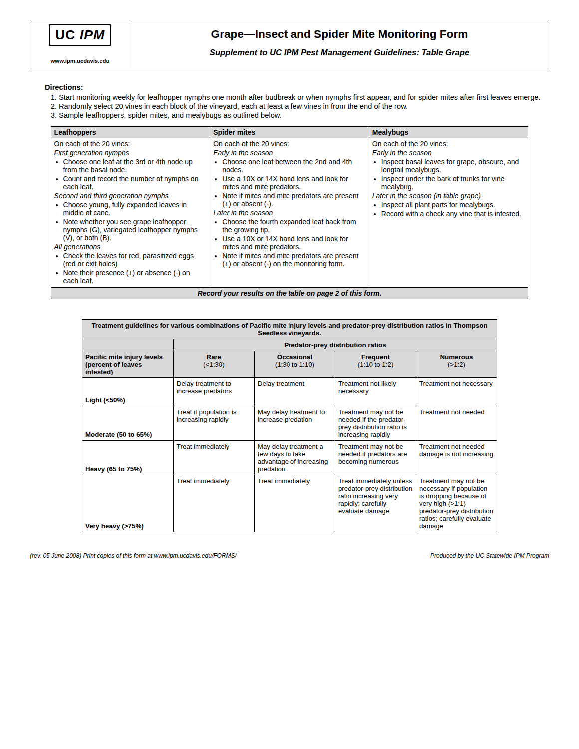UC IPM
www.ipm.ucdavis.edu
Grape—Insect and Spider Mite Monitoring Form
Supplement to UC IPM Pest Management Guidelines: Table Grape
Directions:
Start monitoring weekly for leafhopper nymphs one month after budbreak or when nymphs first appear, and for spider mites after first leaves emerge.
Randomly select 20 vines in each block of the vineyard, each at least a few vines in from the end of the row.
Sample leafhoppers, spider mites, and mealybugs as outlined below.
| Leafhoppers | Spider mites | Mealybugs |
| --- | --- | --- |
| On each of the 20 vines: First generation nymphs Choose one leaf at the 3rd or 4th node up from the basal node. Count and record the number of nymphs on each leaf. Second and third generation nymphs Choose young, fully expanded leaves in middle of cane. Note whether you see grape leafhopper nymphs (G), variegated leafhopper nymphs (V), or both (B). All generations Check the leaves for red, parasitized eggs (red or exit holes) Note their presence (+) or absence (-) on each leaf. | On each of the 20 vines: Early in the season Choose one leaf between the 2nd and 4th nodes. Use a 10X or 14X hand lens and look for mites and mite predators. Note if mites and mite predators are present (+) or absent (-). Later in the season Choose the fourth expanded leaf back from the growing tip. Use a 10X or 14X hand lens and look for mites and mite predators. Note if mites and mite predators are present (+) or absent (-) on the monitoring form. | On each of the 20 vines: Early in the season Inspect basal leaves for grape, obscure, and longtail mealybugs. Inspect under the bark of trunks for vine mealybug. Later in the season (in table grape) Inspect all plant parts for mealybugs. Record with a check any vine that is infested. |
| Record your results on the table on page 2 of this form. |
| Treatment guidelines for various combinations of Pacific mite injury levels and predator-prey distribution ratios in Thompson Seedless vineyards. |
| --- |
| | Predator-prey distribution ratios |
| Pacific mite injury levels (percent of leaves infested) | Rare (<1:30) | Occasional (1:30 to 1:10) | Frequent (1:10 to 1:2) | Numerous (>1:2) |
| Light (<50%) | Delay treatment to increase predators | Delay treatment | Treatment not likely necessary | Treatment not necessary |
| Moderate (50 to 65%) | Treat if population is increasing rapidly | May delay treatment to increase predation | Treatment may not be needed if the predator-prey distribution ratio is increasing rapidly | Treatment not needed |
| Heavy (65 to 75%) | Treat immediately | May delay treatment a few days to take advantage of increasing predation | Treatment may not be needed if predators are becoming numerous | Treatment not needed damage is not increasing |
| Very heavy (>75%) | Treat immediately | Treat immediately | Treat immediately unless predator-prey distribution ratio increasing very rapidly; carefully evaluate damage | Treatment may not be necessary if population is dropping because of very high (>1:1) predator-prey distribution ratios; carefully evaluate damage |
(rev. 05 June 2008) Print copies of this form at www.ipm.ucdavis.edu/FORMS/
Produced by the UC Statewide IPM Program